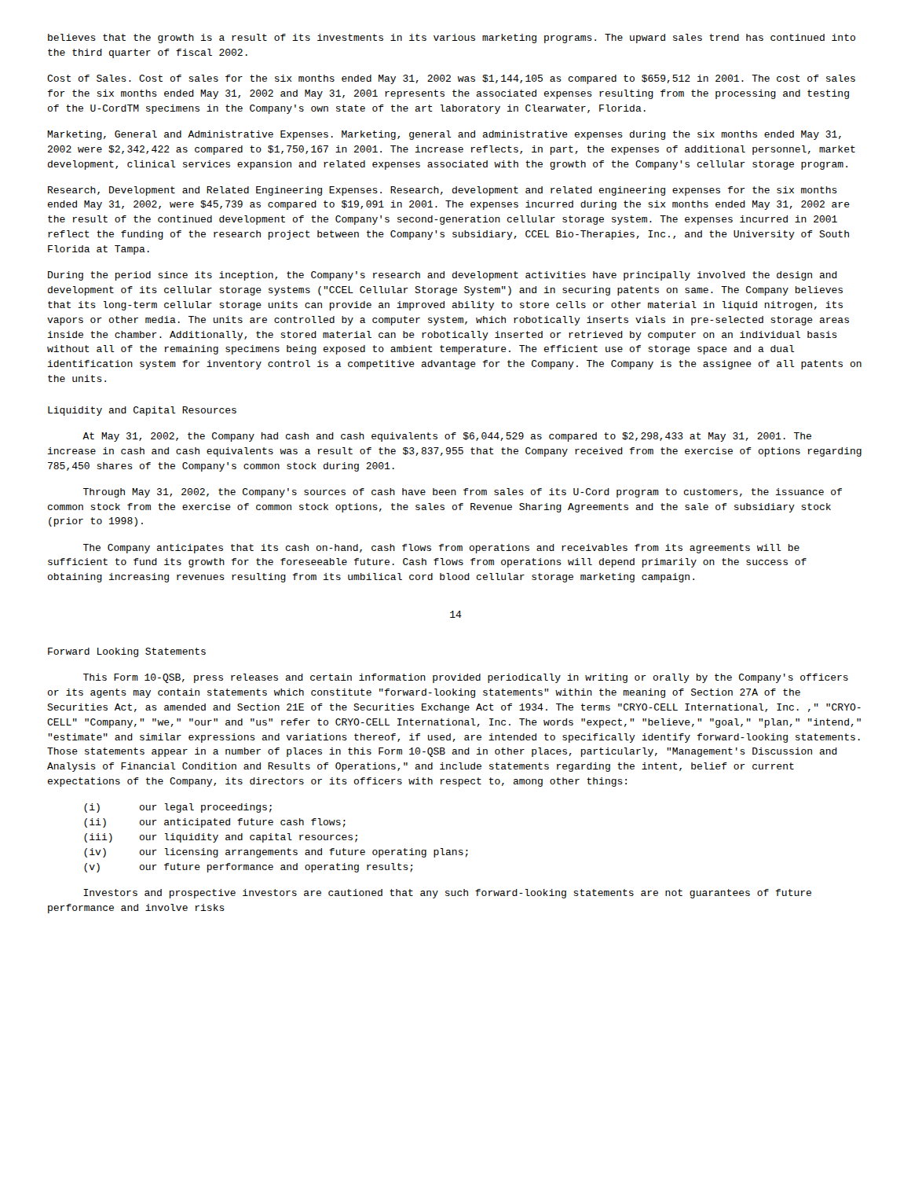believes that the growth is a result of its investments in its various marketing programs. The upward sales trend has continued into the third quarter of fiscal 2002.
Cost of Sales. Cost of sales for the six months ended May 31, 2002 was $1,144,105 as compared to $659,512 in 2001. The cost of sales for the six months ended May 31, 2002 and May 31, 2001 represents the associated expenses resulting from the processing and testing of the U-CordTM specimens in the Company's own state of the art laboratory in Clearwater, Florida.
Marketing, General and Administrative Expenses. Marketing, general and administrative expenses during the six months ended May 31, 2002 were $2,342,422 as compared to $1,750,167 in 2001. The increase reflects, in part, the expenses of additional personnel, market development, clinical services expansion and related expenses associated with the growth of the Company's cellular storage program.
Research, Development and Related Engineering Expenses. Research, development and related engineering expenses for the six months ended May 31, 2002, were $45,739 as compared to $19,091 in 2001. The expenses incurred during the six months ended May 31, 2002 are the result of the continued development of the Company's second-generation cellular storage system. The expenses incurred in 2001 reflect the funding of the research project between the Company's subsidiary, CCEL Bio-Therapies, Inc., and the University of South Florida at Tampa.
During the period since its inception, the Company's research and development activities have principally involved the design and development of its cellular storage systems ("CCEL Cellular Storage System") and in securing patents on same. The Company believes that its long-term cellular storage units can provide an improved ability to store cells or other material in liquid nitrogen, its vapors or other media. The units are controlled by a computer system, which robotically inserts vials in pre-selected storage areas inside the chamber. Additionally, the stored material can be robotically inserted or retrieved by computer on an individual basis without all of the remaining specimens being exposed to ambient temperature. The efficient use of storage space and a dual identification system for inventory control is a competitive advantage for the Company. The Company is the assignee of all patents on the units.
Liquidity and Capital Resources
At May 31, 2002, the Company had cash and cash equivalents of $6,044,529 as compared to $2,298,433 at May 31, 2001. The increase in cash and cash equivalents was a result of the $3,837,955 that the Company received from the exercise of options regarding 785,450 shares of the Company's common stock during 2001.
Through May 31, 2002, the Company's sources of cash have been from sales of its U-Cord program to customers, the issuance of common stock from the exercise of common stock options, the sales of Revenue Sharing Agreements and the sale of subsidiary stock (prior to 1998).
The Company anticipates that its cash on-hand, cash flows from operations and receivables from its agreements will be sufficient to fund its growth for the foreseeable future. Cash flows from operations will depend primarily on the success of obtaining increasing revenues resulting from its umbilical cord blood cellular storage marketing campaign.
14
Forward Looking Statements
This Form 10-QSB, press releases and certain information provided periodically in writing or orally by the Company's officers or its agents may contain statements which constitute "forward-looking statements" within the meaning of Section 27A of the Securities Act, as amended and Section 21E of the Securities Exchange Act of 1934. The terms "CRYO-CELL International, Inc. ," "CRYO-CELL" "Company," "we," "our" and "us" refer to CRYO-CELL International, Inc. The words "expect," "believe," "goal," "plan," "intend," "estimate" and similar expressions and variations thereof, if used, are intended to specifically identify forward-looking statements. Those statements appear in a number of places in this Form 10-QSB and in other places, particularly, "Management's Discussion and Analysis of Financial Condition and Results of Operations," and include statements regarding the intent, belief or current expectations of the Company, its directors or its officers with respect to, among other things:
(i) our legal proceedings;
(ii) our anticipated future cash flows;
(iii) our liquidity and capital resources;
(iv) our licensing arrangements and future operating plans;
(v) our future performance and operating results;
Investors and prospective investors are cautioned that any such forward-looking statements are not guarantees of future performance and involve risks